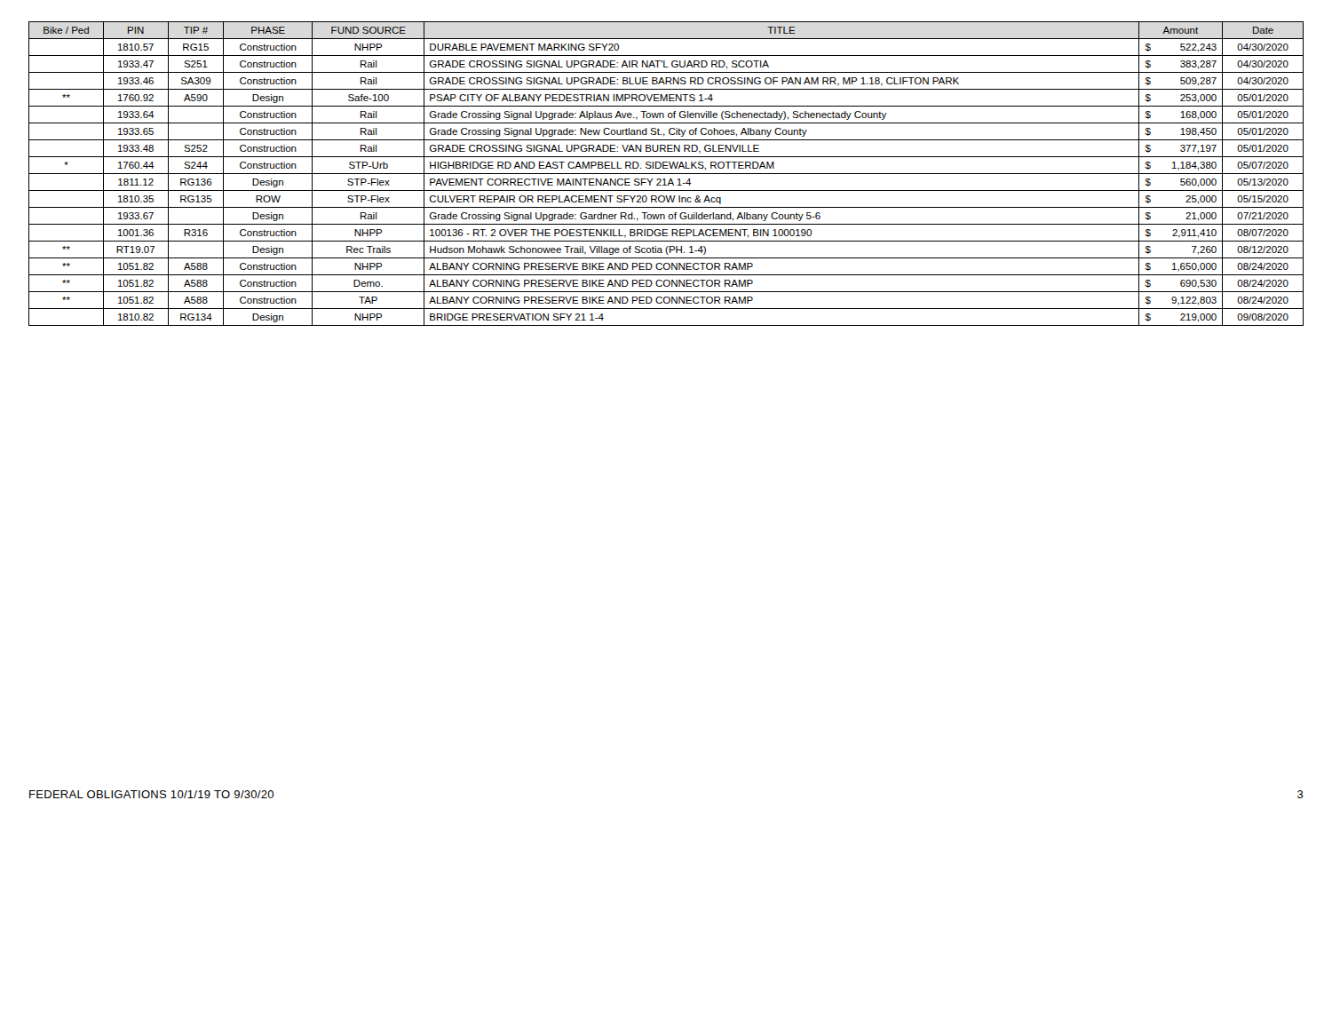| Bike / Ped | PIN | TIP # | PHASE | FUND SOURCE | TITLE | Amount | Date |
| --- | --- | --- | --- | --- | --- | --- | --- |
| | 1810.57 | RG15 | Construction | NHPP | DURABLE PAVEMENT MARKING SFY20 | $ 522,243 | 04/30/2020 |
| | 1933.47 | S251 | Construction | Rail | GRADE CROSSING SIGNAL UPGRADE: AIR NAT'L GUARD RD, SCOTIA | $ 383,287 | 04/30/2020 |
| | 1933.46 | SA309 | Construction | Rail | GRADE CROSSING SIGNAL UPGRADE: BLUE BARNS RD CROSSING OF PAN AM RR, MP 1.18, CLIFTON PARK | $ 509,287 | 04/30/2020 |
| ** | 1760.92 | A590 | Design | Safe-100 | PSAP CITY OF ALBANY PEDESTRIAN IMPROVEMENTS 1-4 | $ 253,000 | 05/01/2020 |
| | 1933.64 | | Construction | Rail | Grade Crossing Signal Upgrade: Alplaus Ave., Town of Glenville (Schenectady), Schenectady County | $ 168,000 | 05/01/2020 |
| | 1933.65 | | Construction | Rail | Grade Crossing Signal Upgrade: New Courtland St., City of Cohoes, Albany County | $ 198,450 | 05/01/2020 |
| | 1933.48 | S252 | Construction | Rail | GRADE CROSSING SIGNAL UPGRADE: VAN BUREN RD, GLENVILLE | $ 377,197 | 05/01/2020 |
| * | 1760.44 | S244 | Construction | STP-Urb | HIGHBRIDGE RD AND EAST CAMPBELL RD. SIDEWALKS, ROTTERDAM | $ 1,184,380 | 05/07/2020 |
| | 1811.12 | RG136 | Design | STP-Flex | PAVEMENT CORRECTIVE MAINTENANCE SFY 21A 1-4 | $ 560,000 | 05/13/2020 |
| | 1810.35 | RG135 | ROW | STP-Flex | CULVERT REPAIR OR REPLACEMENT SFY20 ROW Inc & Acq | $ 25,000 | 05/15/2020 |
| | 1933.67 | | Design | Rail | Grade Crossing Signal Upgrade: Gardner Rd., Town of Guilderland, Albany County 5-6 | $ 21,000 | 07/21/2020 |
| | 1001.36 | R316 | Construction | NHPP | 100136 - RT. 2 OVER THE POESTENKILL, BRIDGE REPLACEMENT, BIN 1000190 | $ 2,911,410 | 08/07/2020 |
| ** | RT19.07 | | Design | Rec Trails | Hudson Mohawk Schonowee Trail, Village of Scotia (PH. 1-4) | $ 7,260 | 08/12/2020 |
| ** | 1051.82 | A588 | Construction | NHPP | ALBANY CORNING PRESERVE BIKE AND PED CONNECTOR RAMP | $ 1,650,000 | 08/24/2020 |
| ** | 1051.82 | A588 | Construction | Demo. | ALBANY CORNING PRESERVE BIKE AND PED CONNECTOR RAMP | $ 690,530 | 08/24/2020 |
| ** | 1051.82 | A588 | Construction | TAP | ALBANY CORNING PRESERVE BIKE AND PED CONNECTOR RAMP | $ 9,122,803 | 08/24/2020 |
| | 1810.82 | RG134 | Design | NHPP | BRIDGE PRESERVATION SFY 21 1-4 | $ 219,000 | 09/08/2020 |
FEDERAL OBLIGATIONS 10/1/19 TO 9/30/20 3